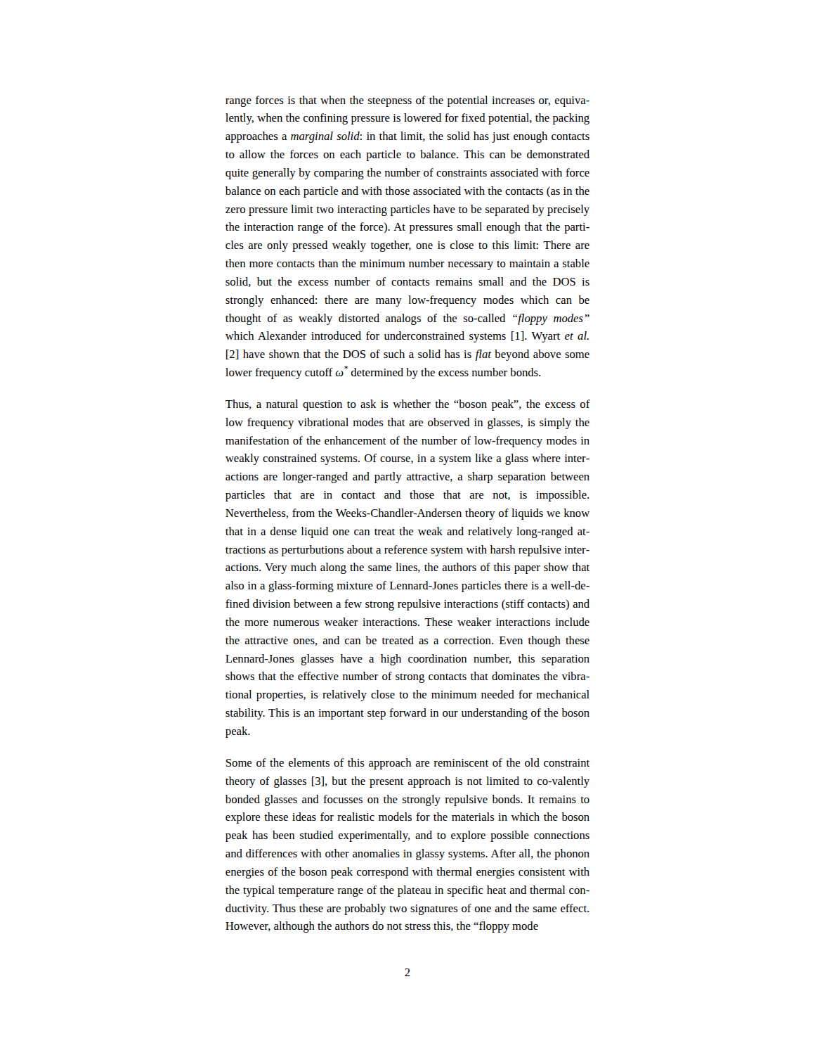range forces is that when the steepness of the potential increases or, equivalently, when the confining pressure is lowered for fixed potential, the packing approaches a marginal solid: in that limit, the solid has just enough contacts to allow the forces on each particle to balance. This can be demonstrated quite generally by comparing the number of constraints associated with force balance on each particle and with those associated with the contacts (as in the zero pressure limit two interacting particles have to be separated by precisely the interaction range of the force). At pressures small enough that the particles are only pressed weakly together, one is close to this limit: There are then more contacts than the minimum number necessary to maintain a stable solid, but the excess number of contacts remains small and the DOS is strongly enhanced: there are many low-frequency modes which can be thought of as weakly distorted analogs of the so-called “floppy modes” which Alexander introduced for underconstrained systems [1]. Wyart et al. [2] have shown that the DOS of such a solid has is flat beyond above some lower frequency cutoff ω* determined by the excess number bonds.
Thus, a natural question to ask is whether the “boson peak”, the excess of low frequency vibrational modes that are observed in glasses, is simply the manifestation of the enhancement of the number of low-frequency modes in weakly constrained systems. Of course, in a system like a glass where interactions are longer-ranged and partly attractive, a sharp separation between particles that are in contact and those that are not, is impossible. Nevertheless, from the Weeks-Chandler-Andersen theory of liquids we know that in a dense liquid one can treat the weak and relatively long-ranged attractions as perturbutions about a reference system with harsh repulsive interactions. Very much along the same lines, the authors of this paper show that also in a glass-forming mixture of Lennard-Jones particles there is a well-defined division between a few strong repulsive interactions (stiff contacts) and the more numerous weaker interactions. These weaker interactions include the attractive ones, and can be treated as a correction. Even though these Lennard-Jones glasses have a high coordination number, this separation shows that the effective number of strong contacts that dominates the vibrational properties, is relatively close to the minimum needed for mechanical stability. This is an important step forward in our understanding of the boson peak.
Some of the elements of this approach are reminiscent of the old constraint theory of glasses [3], but the present approach is not limited to co-valently bonded glasses and focusses on the strongly repulsive bonds. It remains to explore these ideas for realistic models for the materials in which the boson peak has been studied experimentally, and to explore possible connections and differences with other anomalies in glassy systems. After all, the phonon energies of the boson peak correspond with thermal energies consistent with the typical temperature range of the plateau in specific heat and thermal conductivity. Thus these are probably two signatures of one and the same effect. However, although the authors do not stress this, the “floppy mode
2